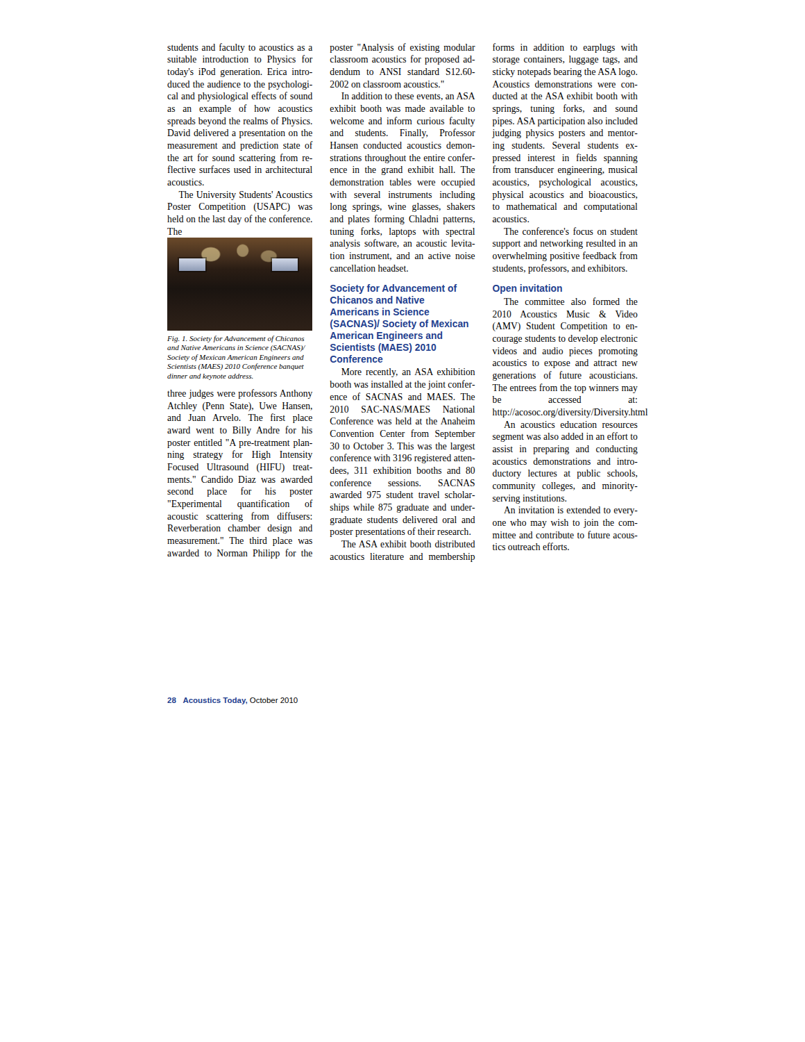students and faculty to acoustics as a suitable introduction to Physics for today's iPod generation. Erica introduced the audience to the psychological and physiological effects of sound as an example of how acoustics spreads beyond the realms of Physics. David delivered a presentation on the measurement and prediction state of the art for sound scattering from reflective surfaces used in architectural acoustics.
The University Students' Acoustics Poster Competition (USAPC) was held on the last day of the conference. The
Fig. 1. Society for Advancement of Chicanos and Native Americans in Science (SACNAS)/ Society of Mexican American Engineers and Scientists (MAES) 2010 Conference banquet dinner and keynote address.
three judges were professors Anthony Atchley (Penn State), Uwe Hansen, and Juan Arvelo. The first place award went to Billy Andre for his poster entitled "A pre-treatment planning strategy for High Intensity Focused Ultrasound (HIFU) treatments." Candido Diaz was awarded second place for his poster "Experimental quantification of acoustic scattering from diffusers: Reverberation chamber design and measurement." The third place was awarded to Norman Philipp for the poster "Analysis of existing modular classroom acoustics for proposed addendum to ANSI standard S12.60-2002 on classroom acoustics."
In addition to these events, an ASA exhibit booth was made available to welcome and inform curious faculty and students. Finally, Professor Hansen conducted acoustics demonstrations throughout the entire conference in the grand exhibit hall. The demonstration tables were occupied with several instruments including long springs, wine glasses, shakers and plates forming Chladni patterns, tuning forks, laptops with spectral analysis software, an acoustic levitation instrument, and an active noise cancellation headset.
Society for Advancement of Chicanos and Native Americans in Science (SACNAS)/ Society of Mexican American Engineers and Scientists (MAES) 2010 Conference
More recently, an ASA exhibition booth was installed at the joint conference of SACNAS and MAES. The 2010 SAC-NAS/MAES National Conference was held at the Anaheim Convention Center from September 30 to October 3. This was the largest conference with 3196 registered attendees, 311 exhibition booths and 80 conference sessions. SACNAS awarded 975 student travel scholarships while 875 graduate and undergraduate students delivered oral and poster presentations of their research.
The ASA exhibit booth distributed acoustics literature and membership forms in addition to earplugs with storage containers, luggage tags, and sticky notepads bearing the ASA logo. Acoustics demonstrations were conducted at the ASA exhibit booth with springs, tuning forks, and sound pipes. ASA participation also included judging physics posters and mentoring students. Several students expressed interest in fields spanning from transducer engineering, musical acoustics, psychological acoustics, physical acoustics and bioacoustics, to mathematical and computational acoustics.
The conference's focus on student support and networking resulted in an overwhelming positive feedback from students, professors, and exhibitors.
Open invitation
The committee also formed the 2010 Acoustics Music & Video (AMV) Student Competition to encourage students to develop electronic videos and audio pieces promoting acoustics to expose and attract new generations of future acousticians. The entrees from the top winners may be accessed at: http://acosoc.org/diversity/Diversity.html
An acoustics education resources segment was also added in an effort to assist in preparing and conducting acoustics demonstrations and introductory lectures at public schools, community colleges, and minority-serving institutions.
An invitation is extended to everyone who may wish to join the committee and contribute to future acoustics outreach efforts.
28 Acoustics Today, October 2010